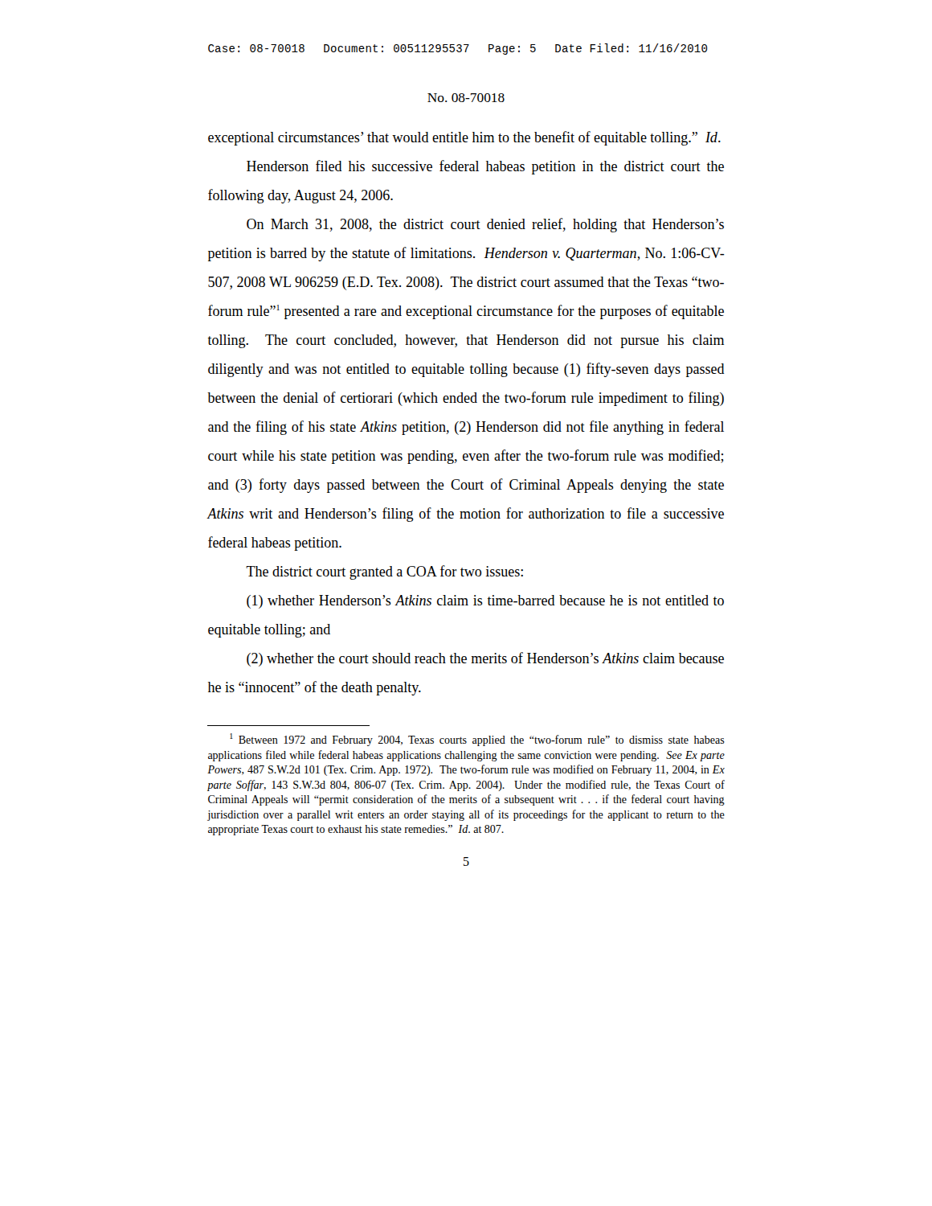Case: 08-70018 Document: 00511295537 Page: 5 Date Filed: 11/16/2010
No. 08-70018
exceptional circumstances’ that would entitle him to the benefit of equitable tolling.” Id.
Henderson filed his successive federal habeas petition in the district court the following day, August 24, 2006.
On March 31, 2008, the district court denied relief, holding that Henderson’s petition is barred by the statute of limitations. Henderson v. Quarterman, No. 1:06-CV-507, 2008 WL 906259 (E.D. Tex. 2008). The district court assumed that the Texas “two-forum rule”1 presented a rare and exceptional circumstance for the purposes of equitable tolling. The court concluded, however, that Henderson did not pursue his claim diligently and was not entitled to equitable tolling because (1) fifty-seven days passed between the denial of certiorari (which ended the two-forum rule impediment to filing) and the filing of his state Atkins petition, (2) Henderson did not file anything in federal court while his state petition was pending, even after the two-forum rule was modified; and (3) forty days passed between the Court of Criminal Appeals denying the state Atkins writ and Henderson’s filing of the motion for authorization to file a successive federal habeas petition.
The district court granted a COA for two issues:
(1) whether Henderson’s Atkins claim is time-barred because he is not entitled to equitable tolling; and
(2) whether the court should reach the merits of Henderson’s Atkins claim because he is “innocent” of the death penalty.
1 Between 1972 and February 2004, Texas courts applied the “two-forum rule” to dismiss state habeas applications filed while federal habeas applications challenging the same conviction were pending. See Ex parte Powers, 487 S.W.2d 101 (Tex. Crim. App. 1972). The two-forum rule was modified on February 11, 2004, in Ex parte Soffar, 143 S.W.3d 804, 806-07 (Tex. Crim. App. 2004). Under the modified rule, the Texas Court of Criminal Appeals will “permit consideration of the merits of a subsequent writ . . . if the federal court having jurisdiction over a parallel writ enters an order staying all of its proceedings for the applicant to return to the appropriate Texas court to exhaust his state remedies.” Id. at 807.
5